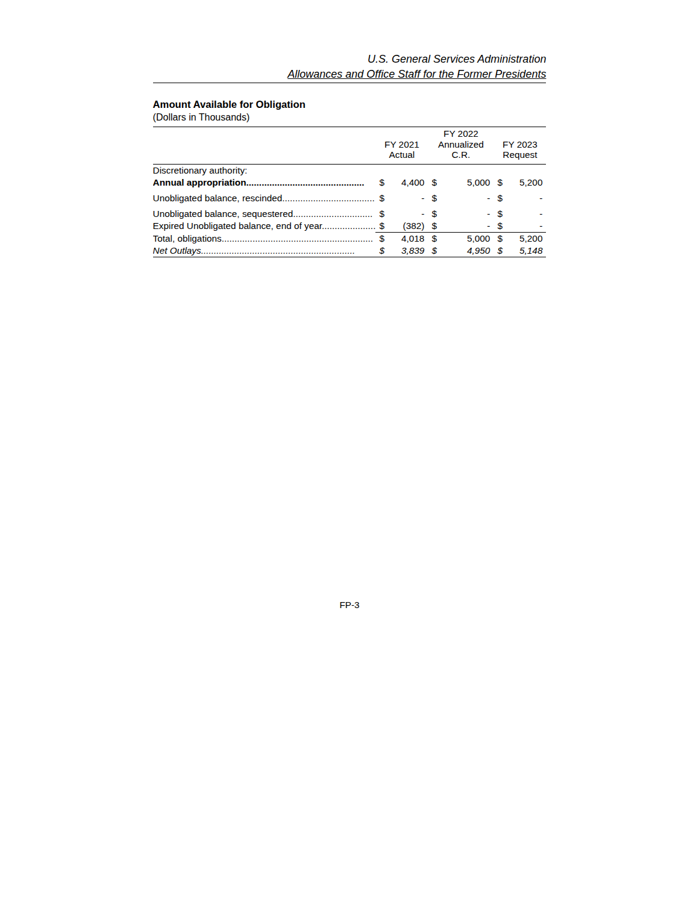U.S. General Services Administration
Allowances and Office Staff for the Former Presidents
Amount Available for Obligation
(Dollars in Thousands)
| | FY 2021 Actual | FY 2022 Annualized C.R. | FY 2023 Request |
| --- | --- | --- | --- |
| Discretionary authority: | | | | | | |
| Annual appropriation.............................................. | $ | 4,400 | $ | 5,000 | $ | 5,200 |
| Unobligated balance, rescinded.................................... | $ | - | $ | - | $ | - |
| Unobligated balance, sequestered............................... | $ | - | $ | - | $ | - |
| Expired Unobligated balance, end of year..................... | $ | (382) | $ | - | $ | - |
| Total, obligations........................................................... | $ | 4,018 | $ | 5,000 | $ | 5,200 |
| Net Outlays............................................................ | $ | 3,839 | $ | 4,950 | $ | 5,148 |
FP-3